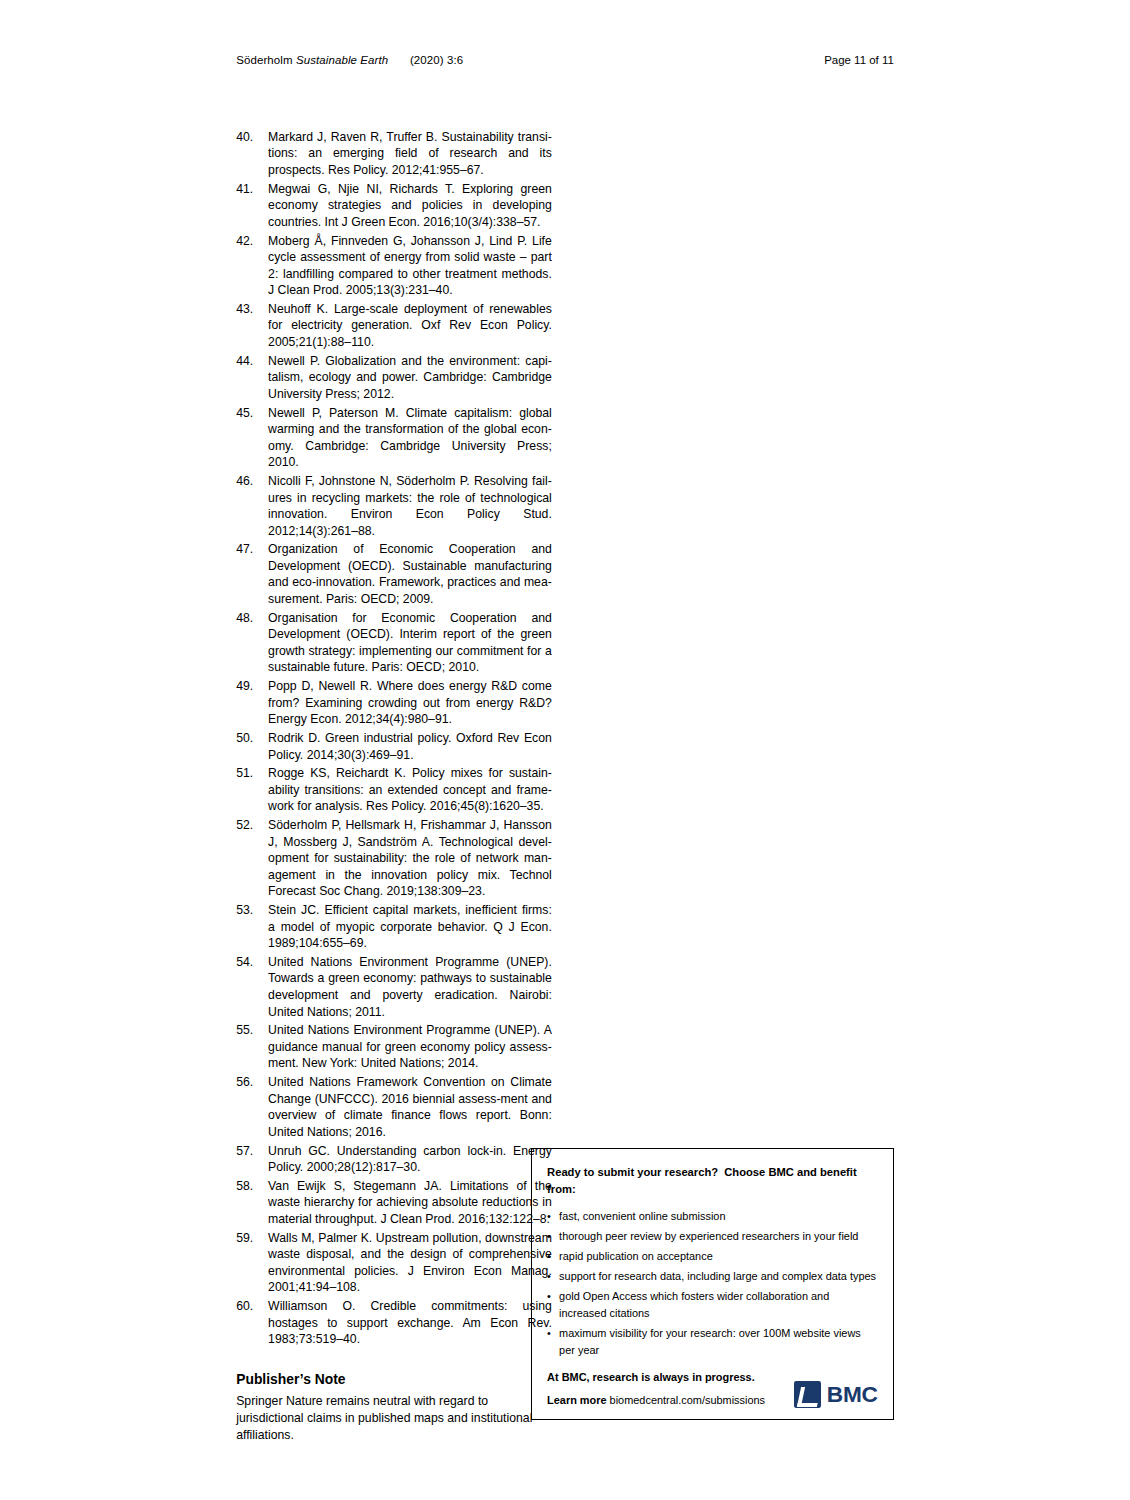Söderholm Sustainable Earth (2020) 3:6
Page 11 of 11
Markard J, Raven R, Truffer B. Sustainability transitions: an emerging field of research and its prospects. Res Policy. 2012;41:955–67.
Megwai G, Njie NI, Richards T. Exploring green economy strategies and policies in developing countries. Int J Green Econ. 2016;10(3/4):338–57.
Moberg Å, Finnveden G, Johansson J, Lind P. Life cycle assessment of energy from solid waste – part 2: landfilling compared to other treatment methods. J Clean Prod. 2005;13(3):231–40.
Neuhoff K. Large-scale deployment of renewables for electricity generation. Oxf Rev Econ Policy. 2005;21(1):88–110.
Newell P. Globalization and the environment: capitalism, ecology and power. Cambridge: Cambridge University Press; 2012.
Newell P, Paterson M. Climate capitalism: global warming and the transformation of the global economy. Cambridge: Cambridge University Press; 2010.
Nicolli F, Johnstone N, Söderholm P. Resolving failures in recycling markets: the role of technological innovation. Environ Econ Policy Stud. 2012;14(3):261–88.
Organization of Economic Cooperation and Development (OECD). Sustainable manufacturing and eco-innovation. Framework, practices and measurement. Paris: OECD; 2009.
Organisation for Economic Cooperation and Development (OECD). Interim report of the green growth strategy: implementing our commitment for a sustainable future. Paris: OECD; 2010.
Popp D, Newell R. Where does energy R&D come from? Examining crowding out from energy R&D? Energy Econ. 2012;34(4):980–91.
Rodrik D. Green industrial policy. Oxford Rev Econ Policy. 2014;30(3):469–91.
Rogge KS, Reichardt K. Policy mixes for sustainability transitions: an extended concept and framework for analysis. Res Policy. 2016;45(8):1620–35.
Söderholm P, Hellsmark H, Frishammar J, Hansson J, Mossberg J, Sandström A. Technological development for sustainability: the role of network management in the innovation policy mix. Technol Forecast Soc Chang. 2019;138:309–23.
Stein JC. Efficient capital markets, inefficient firms: a model of myopic corporate behavior. Q J Econ. 1989;104:655–69.
United Nations Environment Programme (UNEP). Towards a green economy: pathways to sustainable development and poverty eradication. Nairobi: United Nations; 2011.
United Nations Environment Programme (UNEP). A guidance manual for green economy policy assessment. New York: United Nations; 2014.
United Nations Framework Convention on Climate Change (UNFCCC). 2016 biennial assess-ment and overview of climate finance flows report. Bonn: United Nations; 2016.
Unruh GC. Understanding carbon lock-in. Energy Policy. 2000;28(12):817–30.
Van Ewijk S, Stegemann JA. Limitations of the waste hierarchy for achieving absolute reductions in material throughput. J Clean Prod. 2016;132:122–8.
Walls M, Palmer K. Upstream pollution, downstream waste disposal, and the design of comprehensive environmental policies. J Environ Econ Manag. 2001;41:94–108.
Williamson O. Credible commitments: using hostages to support exchange. Am Econ Rev. 1983;73:519–40.
Publisher’s Note
Springer Nature remains neutral with regard to jurisdictional claims in published maps and institutional affiliations.
Ready to submit your research? Choose BMC and benefit from:
fast, convenient online submission
thorough peer review by experienced researchers in your field
rapid publication on acceptance
support for research data, including large and complex data types
gold Open Access which fosters wider collaboration and increased citations
maximum visibility for your research: over 100M website views per year
At BMC, research is always in progress.
Learn more biomedcentral.com/submissions
BMC